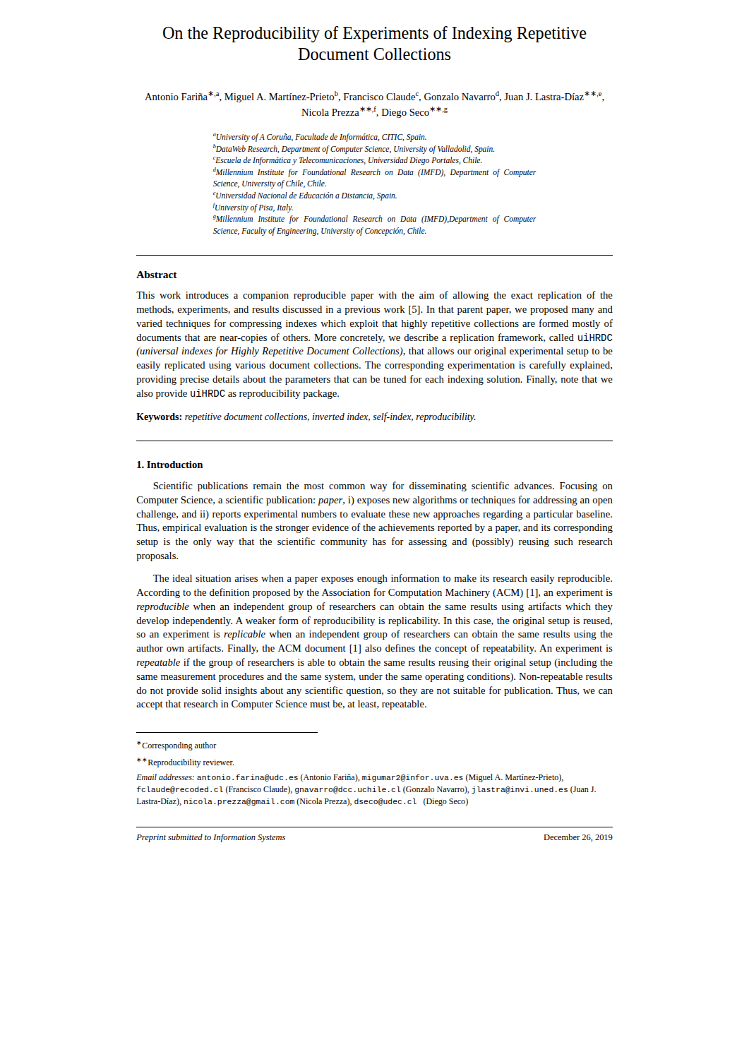On the Reproducibility of Experiments of Indexing Repetitive Document Collections
Antonio Fariña∗,a, Miguel A. Martínez-Prietob, Francisco Claudec, Gonzalo Navarrod, Juan J. Lastra-Díaz∗∗,e, Nicola Prezza∗∗,f, Diego Seco∗∗,g
aUniversity of A Coruña, Facultade de Informática, CITIC, Spain.
bDataWeb Research, Department of Computer Science, University of Valladolid, Spain.
cEscuela de Informática y Telecomunicaciones, Universidad Diego Portales, Chile.
dMillennium Institute for Foundational Research on Data (IMFD), Department of Computer Science, University of Chile, Chile.
eUniversidad Nacional de Educación a Distancia, Spain.
fUniversity of Pisa, Italy.
gMillennium Institute for Foundational Research on Data (IMFD),Department of Computer Science, Faculty of Engineering, University of Concepción, Chile.
Abstract
This work introduces a companion reproducible paper with the aim of allowing the exact replication of the methods, experiments, and results discussed in a previous work [5]. In that parent paper, we proposed many and varied techniques for compressing indexes which exploit that highly repetitive collections are formed mostly of documents that are near-copies of others. More concretely, we describe a replication framework, called uiHRDC (universal indexes for Highly Repetitive Document Collections), that allows our original experimental setup to be easily replicated using various document collections. The corresponding experimentation is carefully explained, providing precise details about the parameters that can be tuned for each indexing solution. Finally, note that we also provide uiHRDC as reproducibility package.
Keywords: repetitive document collections, inverted index, self-index, reproducibility.
1. Introduction
Scientific publications remain the most common way for disseminating scientific advances. Focusing on Computer Science, a scientific publication: paper, i) exposes new algorithms or techniques for addressing an open challenge, and ii) reports experimental numbers to evaluate these new approaches regarding a particular baseline. Thus, empirical evaluation is the stronger evidence of the achievements reported by a paper, and its corresponding setup is the only way that the scientific community has for assessing and (possibly) reusing such research proposals.
The ideal situation arises when a paper exposes enough information to make its research easily reproducible. According to the definition proposed by the Association for Computation Machinery (ACM) [1], an experiment is reproducible when an independent group of researchers can obtain the same results using artifacts which they develop independently. A weaker form of reproducibility is replicability. In this case, the original setup is reused, so an experiment is replicable when an independent group of researchers can obtain the same results using the author own artifacts. Finally, the ACM document [1] also defines the concept of repeatability. An experiment is repeatable if the group of researchers is able to obtain the same results reusing their original setup (including the same measurement procedures and the same system, under the same operating conditions). Non-repeatable results do not provide solid insights about any scientific question, so they are not suitable for publication. Thus, we can accept that research in Computer Science must be, at least, repeatable.
∗Corresponding author
∗∗Reproducibility reviewer.
Email addresses: antonio.farina@udc.es (Antonio Fariña), migumar2@infor.uva.es (Miguel A. Martínez-Prieto), fclaude@recoded.cl (Francisco Claude), gnavarro@dcc.uchile.cl (Gonzalo Navarro), jlastra@invi.uned.es (Juan J. Lastra-Díaz), nicola.prezza@gmail.com (Nicola Prezza), dseco@udec.cl (Diego Seco)
Preprint submitted to Information Systems December 26, 2019